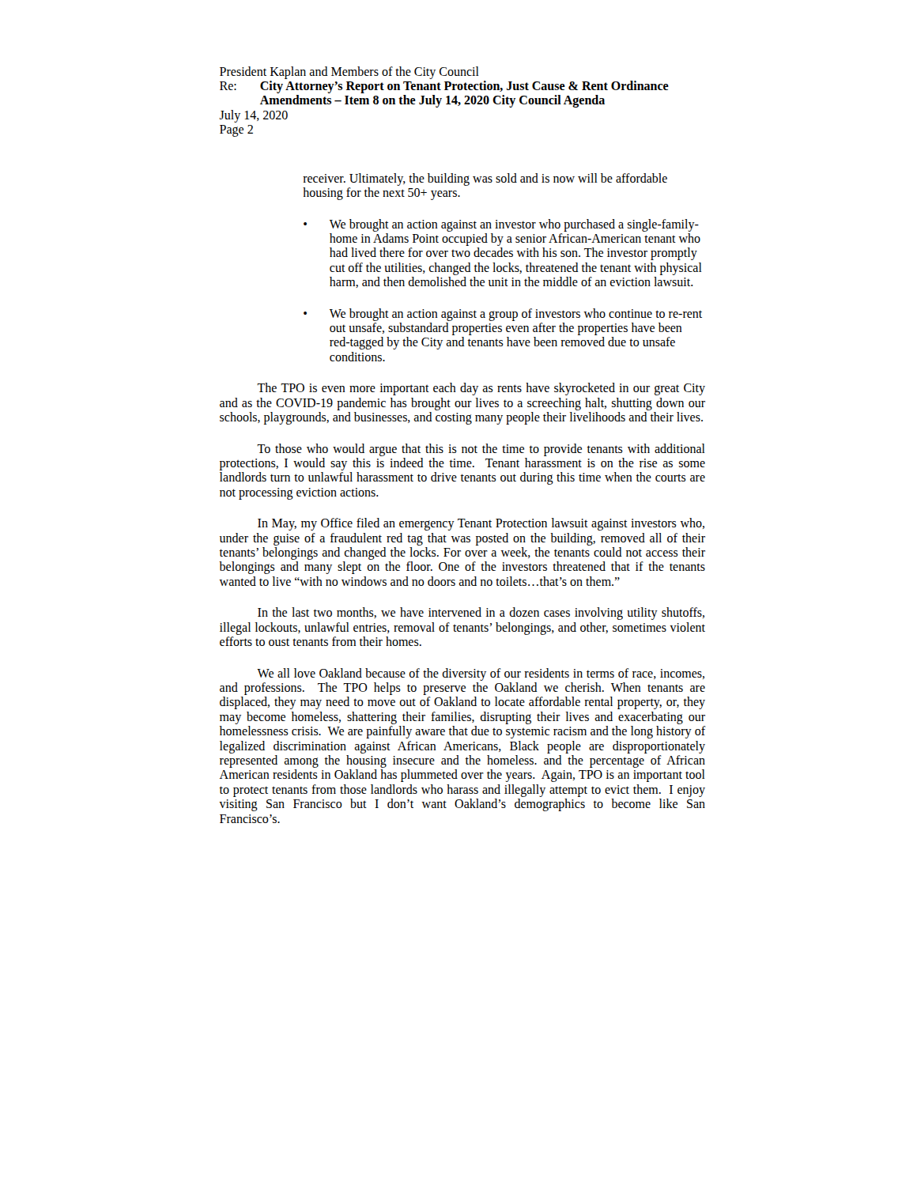President Kaplan and Members of the City Council
Re: City Attorney’s Report on Tenant Protection, Just Cause & Rent Ordinance Amendments – Item 8 on the July 14, 2020 City Council Agenda
July 14, 2020
Page 2
receiver. Ultimately, the building was sold and is now will be affordable housing for the next 50+ years.
We brought an action against an investor who purchased a single-family-home in Adams Point occupied by a senior African-American tenant who had lived there for over two decades with his son. The investor promptly cut off the utilities, changed the locks, threatened the tenant with physical harm, and then demolished the unit in the middle of an eviction lawsuit.
We brought an action against a group of investors who continue to re-rent out unsafe, substandard properties even after the properties have been red-tagged by the City and tenants have been removed due to unsafe conditions.
The TPO is even more important each day as rents have skyrocketed in our great City and as the COVID-19 pandemic has brought our lives to a screeching halt, shutting down our schools, playgrounds, and businesses, and costing many people their livelihoods and their lives.
To those who would argue that this is not the time to provide tenants with additional protections, I would say this is indeed the time. Tenant harassment is on the rise as some landlords turn to unlawful harassment to drive tenants out during this time when the courts are not processing eviction actions.
In May, my Office filed an emergency Tenant Protection lawsuit against investors who, under the guise of a fraudulent red tag that was posted on the building, removed all of their tenants’ belongings and changed the locks. For over a week, the tenants could not access their belongings and many slept on the floor. One of the investors threatened that if the tenants wanted to live “with no windows and no doors and no toilets…that’s on them.”
In the last two months, we have intervened in a dozen cases involving utility shutoffs, illegal lockouts, unlawful entries, removal of tenants’ belongings, and other, sometimes violent efforts to oust tenants from their homes.
We all love Oakland because of the diversity of our residents in terms of race, incomes, and professions. The TPO helps to preserve the Oakland we cherish. When tenants are displaced, they may need to move out of Oakland to locate affordable rental property, or, they may become homeless, shattering their families, disrupting their lives and exacerbating our homelessness crisis. We are painfully aware that due to systemic racism and the long history of legalized discrimination against African Americans, Black people are disproportionately represented among the housing insecure and the homeless. and the percentage of African American residents in Oakland has plummeted over the years. Again, TPO is an important tool to protect tenants from those landlords who harass and illegally attempt to evict them. I enjoy visiting San Francisco but I don’t want Oakland’s demographics to become like San Francisco’s.